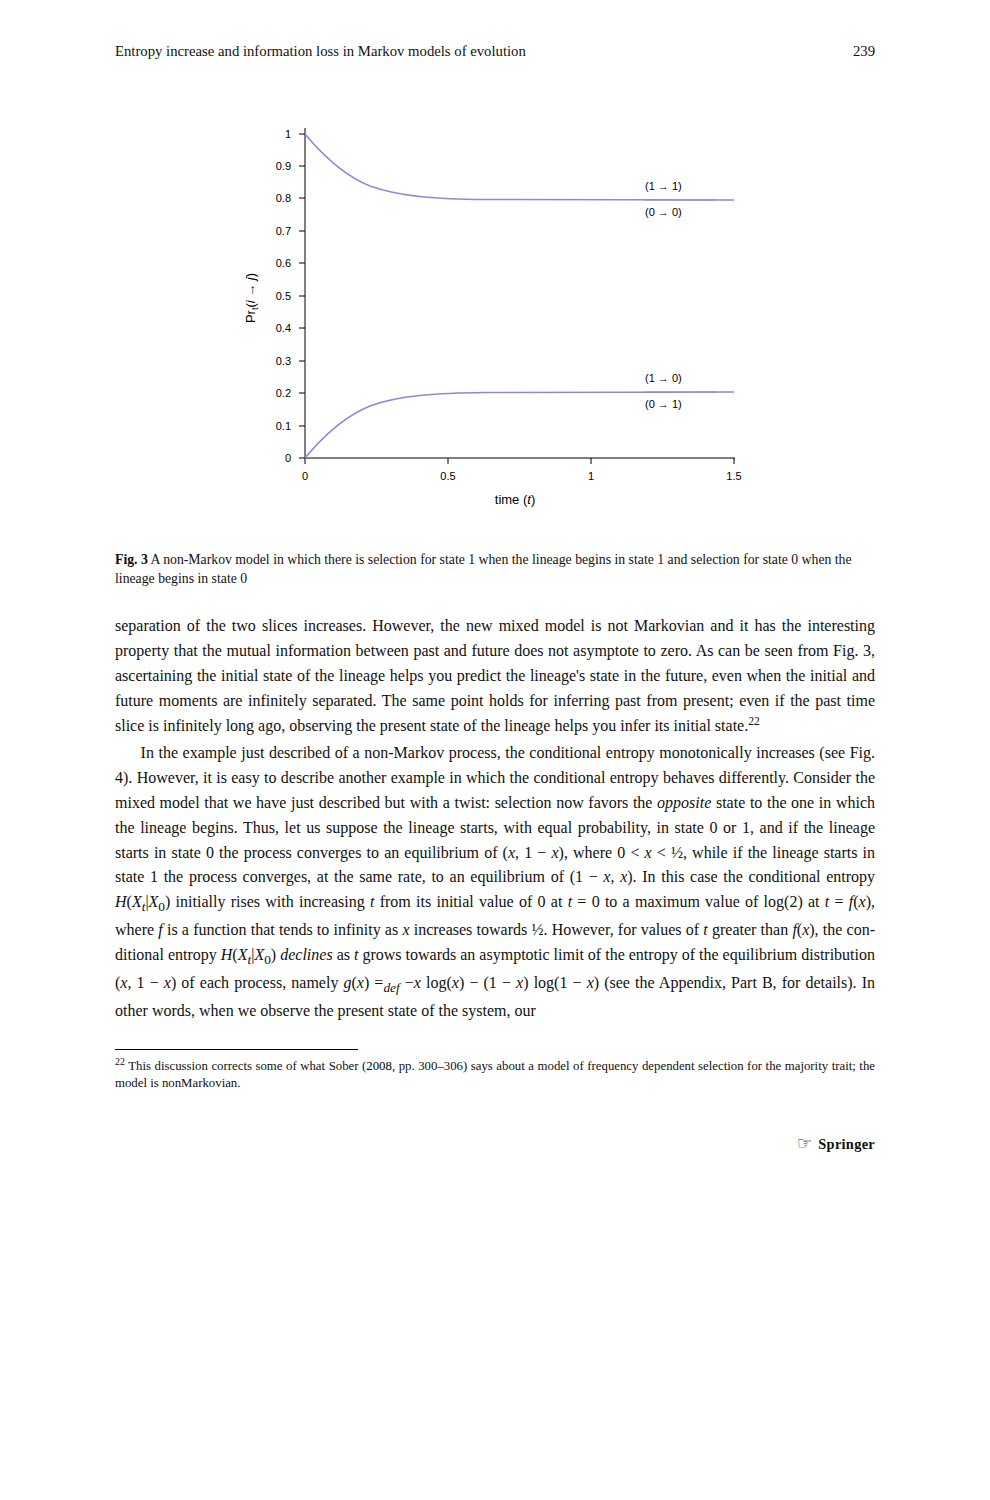Entropy increase and information loss in Markov models of evolution 239
1 0.9 0.8 0.7 0.6 0.5 0.4 0.3 0.2 0.1 0 0 0.5 1 1.5 time (t) Prt(i → j) (1 → 1) (0 → 0) (1 → 0) (0 → 1)
Fig. 3 A non-Markov model in which there is selection for state 1 when the lineage begins in state 1 and selection for state 0 when the lineage begins in state 0
separation of the two slices increases. However, the new mixed model is not Markovian and it has the interesting property that the mutual information between past and future does not asymptote to zero. As can be seen from Fig. 3, ascertaining the initial state of the lineage helps you predict the lineage's state in the future, even when the initial and future moments are infinitely separated. The same point holds for inferring past from present; even if the past time slice is infinitely long ago, observing the present state of the lineage helps you infer its initial state.22
In the example just described of a non-Markov process, the conditional entropy monotonically increases (see Fig. 4). However, it is easy to describe another example in which the conditional entropy behaves differently. Consider the mixed model that we have just described but with a twist: selection now favors the opposite state to the one in which the lineage begins. Thus, let us suppose the lineage starts, with equal probability, in state 0 or 1, and if the lineage starts in state 0 the process converges to an equilibrium of (x, 1 − x), where 0 < x < ½, while if the lineage starts in state 1 the process converges, at the same rate, to an equilibrium of (1 − x, x). In this case the conditional entropy H(Xt|X0) initially rises with increasing t from its initial value of 0 at t = 0 to a maximum value of log(2) at t = f(x), where f is a function that tends to infinity as x increases towards ½. However, for values of t greater than f(x), the conditional entropy H(Xt|X0) declines as t grows towards an asymptotic limit of the entropy of the equilibrium distribution (x, 1 − x) of each process, namely g(x) =def −x log(x) − (1 − x) log(1 − x) (see the Appendix, Part B, for details). In other words, when we observe the present state of the system, our
22 This discussion corrects some of what Sober (2008, pp. 300–306) says about a model of frequency dependent selection for the majority trait; the model is nonMarkovian.
☞Springer